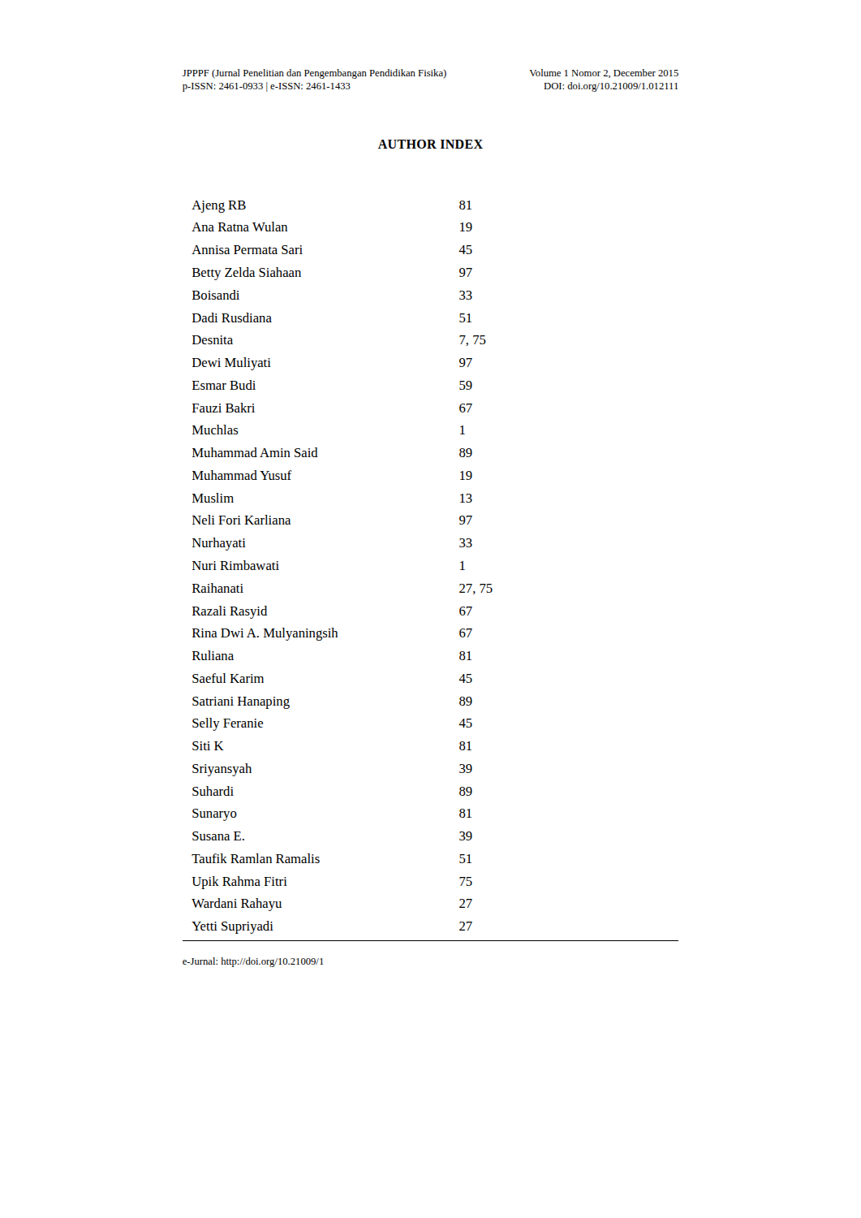JPPPF (Jurnal Penelitian dan Pengembangan Pendidikan Fisika)
Volume 1 Nomor 2, December 2015
p-ISSN: 2461-0933 | e-ISSN: 2461-1433
DOI: doi.org/10.21009/1.012111
AUTHOR INDEX
| Ajeng RB | 81 |
| Ana Ratna Wulan | 19 |
| Annisa Permata Sari | 45 |
| Betty Zelda Siahaan | 97 |
| Boisandi | 33 |
| Dadi Rusdiana | 51 |
| Desnita | 7, 75 |
| Dewi Muliyati | 97 |
| Esmar Budi | 59 |
| Fauzi Bakri | 67 |
| Muchlas | 1 |
| Muhammad Amin Said | 89 |
| Muhammad Yusuf | 19 |
| Muslim | 13 |
| Neli Fori Karliana | 97 |
| Nurhayati | 33 |
| Nuri Rimbawati | 1 |
| Raihanati | 27, 75 |
| Razali Rasyid | 67 |
| Rina Dwi A. Mulyaningsih | 67 |
| Ruliana | 81 |
| Saeful Karim | 45 |
| Satriani Hanaping | 89 |
| Selly Feranie | 45 |
| Siti K | 81 |
| Sriyansyah | 39 |
| Suhardi | 89 |
| Sunaryo | 81 |
| Susana E. | 39 |
| Taufik Ramlan Ramalis | 51 |
| Upik Rahma Fitri | 75 |
| Wardani Rahayu | 27 |
| Yetti Supriyadi | 27 |
e-Jurnal: http://doi.org/10.21009/1